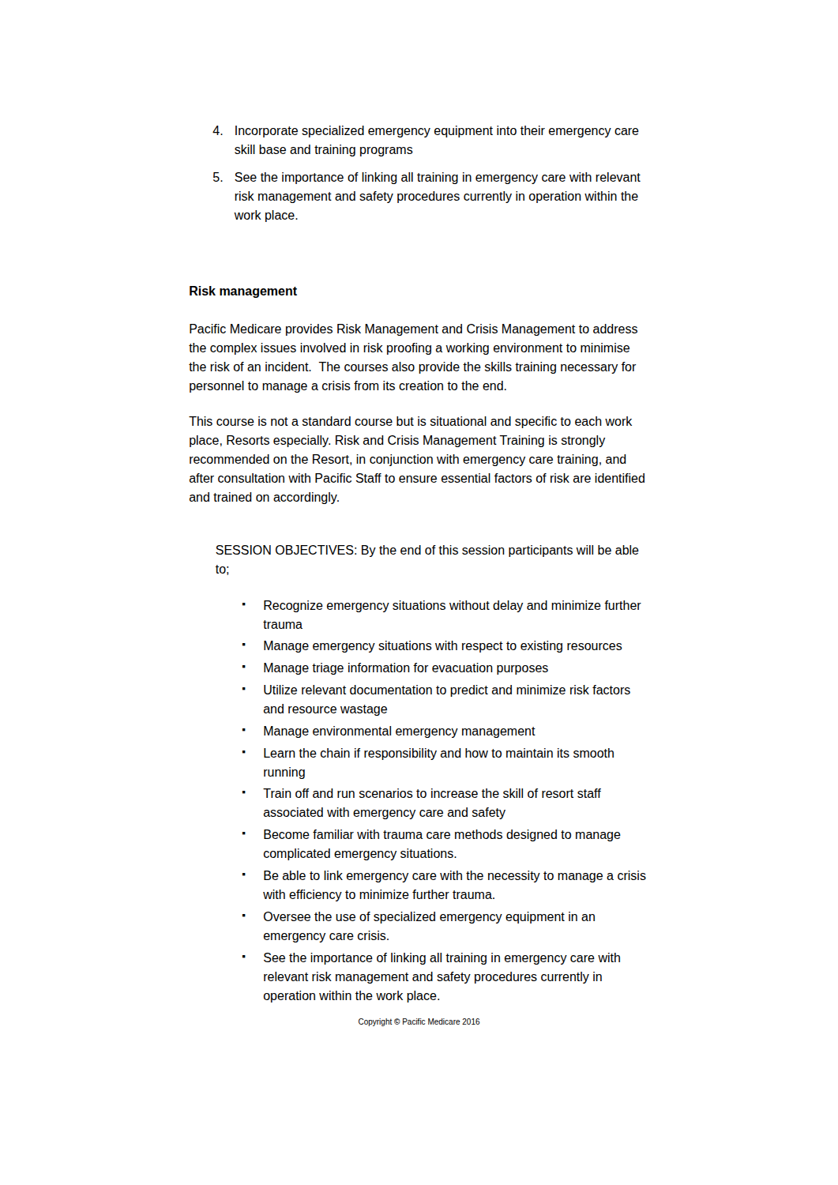Incorporate specialized emergency equipment into their emergency care skill base and training programs
See the importance of linking all training in emergency care with relevant risk management and safety procedures currently in operation within the work place.
Risk management
Pacific Medicare provides Risk Management and Crisis Management to address the complex issues involved in risk proofing a working environment to minimise the risk of an incident. The courses also provide the skills training necessary for personnel to manage a crisis from its creation to the end.
This course is not a standard course but is situational and specific to each work place, Resorts especially. Risk and Crisis Management Training is strongly recommended on the Resort, in conjunction with emergency care training, and after consultation with Pacific Staff to ensure essential factors of risk are identified and trained on accordingly.
SESSION OBJECTIVES: By the end of this session participants will be able to;
Recognize emergency situations without delay and minimize further trauma
Manage emergency situations with respect to existing resources
Manage triage information for evacuation purposes
Utilize relevant documentation to predict and minimize risk factors and resource wastage
Manage environmental emergency management
Learn the chain if responsibility and how to maintain its smooth running
Train off and run scenarios to increase the skill of resort staff associated with emergency care and safety
Become familiar with trauma care methods designed to manage complicated emergency situations.
Be able to link emergency care with the necessity to manage a crisis with efficiency to minimize further trauma.
Oversee the use of specialized emergency equipment in an emergency care crisis.
See the importance of linking all training in emergency care with relevant risk management and safety procedures currently in operation within the work place.
Copyright © Pacific Medicare 2016